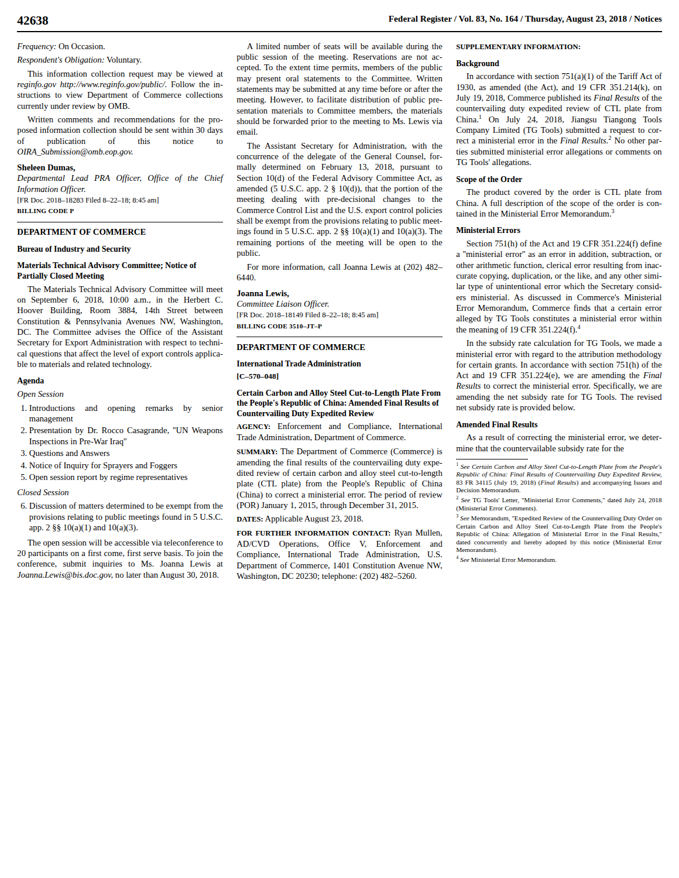42638
Federal Register / Vol. 83, No. 164 / Thursday, August 23, 2018 / Notices
Frequency: On Occasion.
Respondent's Obligation: Voluntary.
This information collection request may be viewed at reginfo.gov http://www.reginfo.gov/public/. Follow the instructions to view Department of Commerce collections currently under review by OMB.
Written comments and recommendations for the proposed information collection should be sent within 30 days of publication of this notice to OIRA_Submission@omb.eop.gov.
Sheleen Dumas,
Departmental Lead PRA Officer, Office of the Chief Information Officer.
[FR Doc. 2018–18283 Filed 8–22–18; 8:45 am]
BILLING CODE P
DEPARTMENT OF COMMERCE
Bureau of Industry and Security
Materials Technical Advisory Committee; Notice of Partially Closed Meeting
The Materials Technical Advisory Committee will meet on September 6, 2018, 10:00 a.m., in the Herbert C. Hoover Building, Room 3884, 14th Street between Constitution & Pennsylvania Avenues NW, Washington, DC. The Committee advises the Office of the Assistant Secretary for Export Administration with respect to technical questions that affect the level of export controls applicable to materials and related technology.
Agenda
Open Session
Introductions and opening remarks by senior management
Presentation by Dr. Rocco Casagrande, ''UN Weapons Inspections in Pre-War Iraq''
Questions and Answers
Notice of Inquiry for Sprayers and Foggers
Open session report by regime representatives
Closed Session
Discussion of matters determined to be exempt from the provisions relating to public meetings found in 5 U.S.C. app. 2 §§ 10(a)(1) and 10(a)(3).
The open session will be accessible via teleconference to 20 participants on a first come, first serve basis. To join the conference, submit inquiries to Ms. Joanna Lewis at Joanna.Lewis@bis.doc.gov, no later than August 30, 2018.
A limited number of seats will be available during the public session of the meeting. Reservations are not accepted. To the extent time permits, members of the public may present oral statements to the Committee. Written statements may be submitted at any time before or after the meeting. However, to facilitate distribution of public presentation materials to Committee members, the materials should be forwarded prior to the meeting to Ms. Lewis via email.
The Assistant Secretary for Administration, with the concurrence of the delegate of the General Counsel, formally determined on February 13, 2018, pursuant to Section 10(d) of the Federal Advisory Committee Act, as amended (5 U.S.C. app. 2 § 10(d)), that the portion of the meeting dealing with pre-decisional changes to the Commerce Control List and the U.S. export control policies shall be exempt from the provisions relating to public meetings found in 5 U.S.C. app. 2 §§ 10(a)(1) and 10(a)(3). The remaining portions of the meeting will be open to the public.
For more information, call Joanna Lewis at (202) 482–6440.
Joanna Lewis,
Committee Liaison Officer.
[FR Doc. 2018–18149 Filed 8–22–18; 8:45 am]
BILLING CODE 3510–JT–P
DEPARTMENT OF COMMERCE
International Trade Administration
[C–570–048]
Certain Carbon and Alloy Steel Cut-to-Length Plate From the People's Republic of China: Amended Final Results of Countervailing Duty Expedited Review
AGENCY: Enforcement and Compliance, International Trade Administration, Department of Commerce.
SUMMARY: The Department of Commerce (Commerce) is amending the final results of the countervailing duty expedited review of certain carbon and alloy steel cut-to-length plate (CTL plate) from the People's Republic of China (China) to correct a ministerial error. The period of review (POR) January 1, 2015, through December 31, 2015.
DATES: Applicable August 23, 2018.
FOR FURTHER INFORMATION CONTACT: Ryan Mullen, AD/CVD Operations, Office V, Enforcement and Compliance, International Trade Administration, U.S. Department of Commerce, 1401 Constitution Avenue NW, Washington, DC 20230; telephone: (202) 482–5260.
SUPPLEMENTARY INFORMATION:
Background
In accordance with section 751(a)(1) of the Tariff Act of 1930, as amended (the Act), and 19 CFR 351.214(k), on July 19, 2018, Commerce published its Final Results of the countervailing duty expedited review of CTL plate from China.1 On July 24, 2018, Jiangsu Tiangong Tools Company Limited (TG Tools) submitted a request to correct a ministerial error in the Final Results.2 No other parties submitted ministerial error allegations or comments on TG Tools' allegations.
Scope of the Order
The product covered by the order is CTL plate from China. A full description of the scope of the order is contained in the Ministerial Error Memorandum.3
Ministerial Errors
Section 751(h) of the Act and 19 CFR 351.224(f) define a ''ministerial error'' as an error in addition, subtraction, or other arithmetic function, clerical error resulting from inaccurate copying, duplication, or the like, and any other similar type of unintentional error which the Secretary considers ministerial. As discussed in Commerce's Ministerial Error Memorandum, Commerce finds that a certain error alleged by TG Tools constitutes a ministerial error within the meaning of 19 CFR 351.224(f).4
In the subsidy rate calculation for TG Tools, we made a ministerial error with regard to the attribution methodology for certain grants. In accordance with section 751(h) of the Act and 19 CFR 351.224(e), we are amending the Final Results to correct the ministerial error. Specifically, we are amending the net subsidy rate for TG Tools. The revised net subsidy rate is provided below.
Amended Final Results
As a result of correcting the ministerial error, we determine that the countervailable subsidy rate for the
1 See Certain Carbon and Alloy Steel Cut-to-Length Plate from the People's Republic of China: Final Results of Countervailing Duty Expedited Review, 83 FR 34115 (July 19, 2018) (Final Results) and accompanying Issues and Decision Memorandum.
2 See TG Tools' Letter, ''Ministerial Error Comments,'' dated July 24, 2018 (Ministerial Error Comments).
3 See Memorandum, ''Expedited Review of the Countervailing Duty Order on Certain Carbon and Alloy Steel Cut-to-Length Plate from the People's Republic of China: Allegation of Ministerial Error in the Final Results,'' dated concurrently and hereby adopted by this notice (Ministerial Error Memorandum).
4 See Ministerial Error Memorandum.